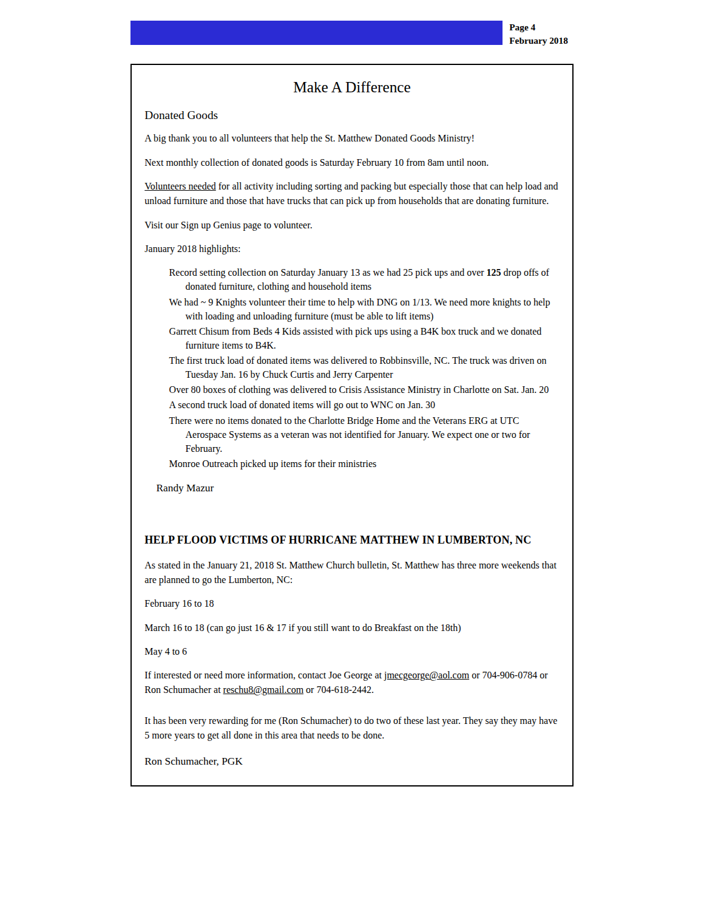Page 4
February 2018
Make A Difference
Donated Goods
A big thank you to all volunteers that help the St. Matthew Donated Goods Ministry!
Next monthly collection of donated goods is Saturday February 10 from 8am until noon.
Volunteers needed for all activity including sorting and packing but especially those that can help load and unload furniture and those that have trucks that can pick up from households that are donating furniture.
Visit our Sign up Genius page to volunteer.
January 2018 highlights:
Record setting collection on Saturday January 13 as we had 25 pick ups and over 125 drop offs of donated furniture, clothing and household items
We had ~ 9 Knights volunteer their time to help with DNG on 1/13. We need more knights to help with loading and unloading furniture (must be able to lift items)
Garrett Chisum from Beds 4 Kids assisted with pick ups using a B4K box truck and we donated furniture items to B4K.
The first truck load of donated items was delivered to Robbinsville, NC. The truck was driven on Tuesday Jan. 16 by Chuck Curtis and Jerry Carpenter
Over 80 boxes of clothing was delivered to Crisis Assistance Ministry in Charlotte on Sat. Jan. 20
A second truck load of donated items will go out to WNC on Jan. 30
There were no items donated to the Charlotte Bridge Home and the Veterans ERG at UTC Aerospace Systems as a veteran was not identified for January. We expect one or two for February.
Monroe Outreach picked up items for their ministries
Randy Mazur
HELP FLOOD VICTIMS OF HURRICANE MATTHEW IN LUMBERTON, NC
As stated in the January 21, 2018 St. Matthew Church bulletin, St. Matthew has three more weekends that are planned to go the Lumberton, NC:
February 16 to 18
March 16 to 18 (can go just 16 & 17 if you still want to do Breakfast on the 18th)
May 4 to 6
If interested or need more information, contact Joe George at jmecgeorge@aol.com or 704-906-0784 or Ron Schumacher at reschu8@gmail.com or 704-618-2442.
It has been very rewarding for me (Ron Schumacher) to do two of these last year. They say they may have 5 more years to get all done in this area that needs to be done.
Ron Schumacher, PGK